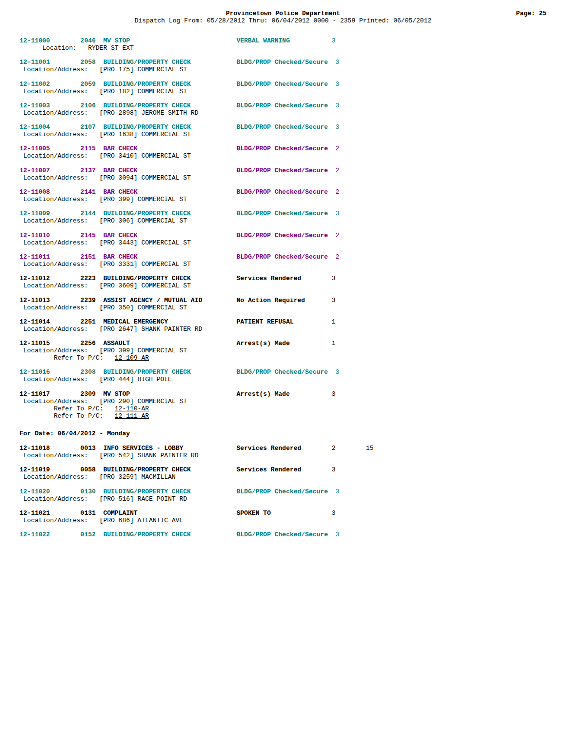Provincetown Police Department Page: 25
Dispatch Log From: 05/28/2012 Thru: 06/04/2012 0000 - 2359 Printed: 06/05/2012
12-11000 2046 MV STOP VERBAL WARNING 3
Location: RYDER ST EXT
12-11001 2058 BUILDING/PROPERTY CHECK BLDG/PROP Checked/Secure 3
Location/Address: [PRO 175] COMMERCIAL ST
12-11002 2059 BUILDING/PROPERTY CHECK BLDG/PROP Checked/Secure 3
Location/Address: [PRO 182] COMMERCIAL ST
12-11003 2106 BUILDING/PROPERTY CHECK BLDG/PROP Checked/Secure 3
Location/Address: [PRO 2898] JEROME SMITH RD
12-11004 2107 BUILDING/PROPERTY CHECK BLDG/PROP Checked/Secure 3
Location/Address: [PRO 1638] COMMERCIAL ST
12-11005 2115 BAR CHECK BLDG/PROP Checked/Secure 2
Location/Address: [PRO 3410] COMMERCIAL ST
12-11007 2137 BAR CHECK BLDG/PROP Checked/Secure 2
Location/Address: [PRO 3094] COMMERCIAL ST
12-11008 2141 BAR CHECK BLDG/PROP Checked/Secure 2
Location/Address: [PRO 399] COMMERCIAL ST
12-11009 2144 BUILDING/PROPERTY CHECK BLDG/PROP Checked/Secure 3
Location/Address: [PRO 306] COMMERCIAL ST
12-11010 2145 BAR CHECK BLDG/PROP Checked/Secure 2
Location/Address: [PRO 3443] COMMERCIAL ST
12-11011 2151 BAR CHECK BLDG/PROP Checked/Secure 2
Location/Address: [PRO 3331] COMMERCIAL ST
12-11012 2223 BUILDING/PROPERTY CHECK Services Rendered 3
Location/Address: [PRO 3609] COMMERCIAL ST
12-11013 2239 ASSIST AGENCY / MUTUAL AID No Action Required 3
Location/Address: [PRO 350] COMMERCIAL ST
12-11014 2251 MEDICAL EMERGENCY PATIENT REFUSAL 1
Location/Address: [PRO 2647] SHANK PAINTER RD
12-11015 2256 ASSAULT Arrest(s) Made 1
Location/Address: [PRO 399] COMMERCIAL ST
Refer To P/C: 12-109-AR
12-11016 2308 BUILDING/PROPERTY CHECK BLDG/PROP Checked/Secure 3
Location/Address: [PRO 444] HIGH POLE
12-11017 2309 MV STOP Arrest(s) Made 3
Location/Address: [PRO 290] COMMERCIAL ST
Refer To P/C: 12-110-AR
Refer To P/C: 12-111-AR
For Date: 06/04/2012 - Monday
12-11018 0013 INFO SERVICES - LOBBY Services Rendered 2 15
Location/Address: [PRO 542] SHANK PAINTER RD
12-11019 0058 BUILDING/PROPERTY CHECK Services Rendered 3
Location/Address: [PRO 3259] MACMILLAN
12-11020 0130 BUILDING/PROPERTY CHECK BLDG/PROP Checked/Secure 3
Location/Address: [PRO 516] RACE POINT RD
12-11021 0131 COMPLAINT SPOKEN TO 3
Location/Address: [PRO 686] ATLANTIC AVE
12-11022 0152 BUILDING/PROPERTY CHECK BLDG/PROP Checked/Secure 3